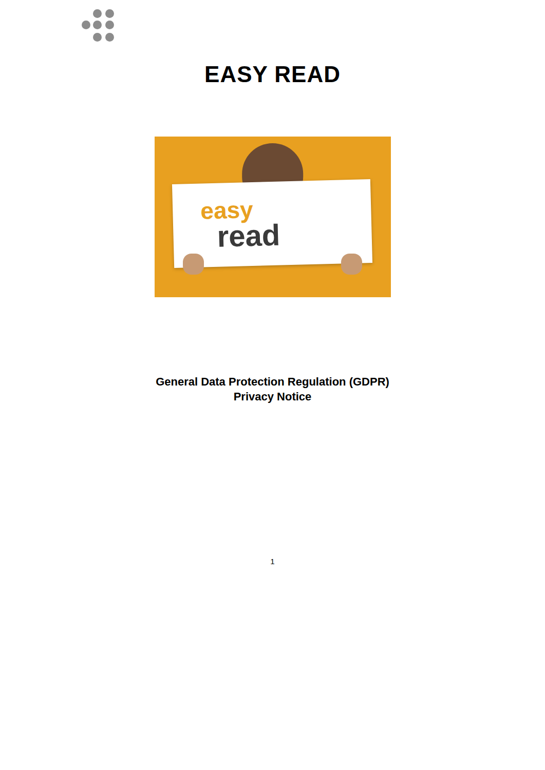EASY READ
easy
read
General Data Protection Regulation (GDPR)
Privacy Notice
1